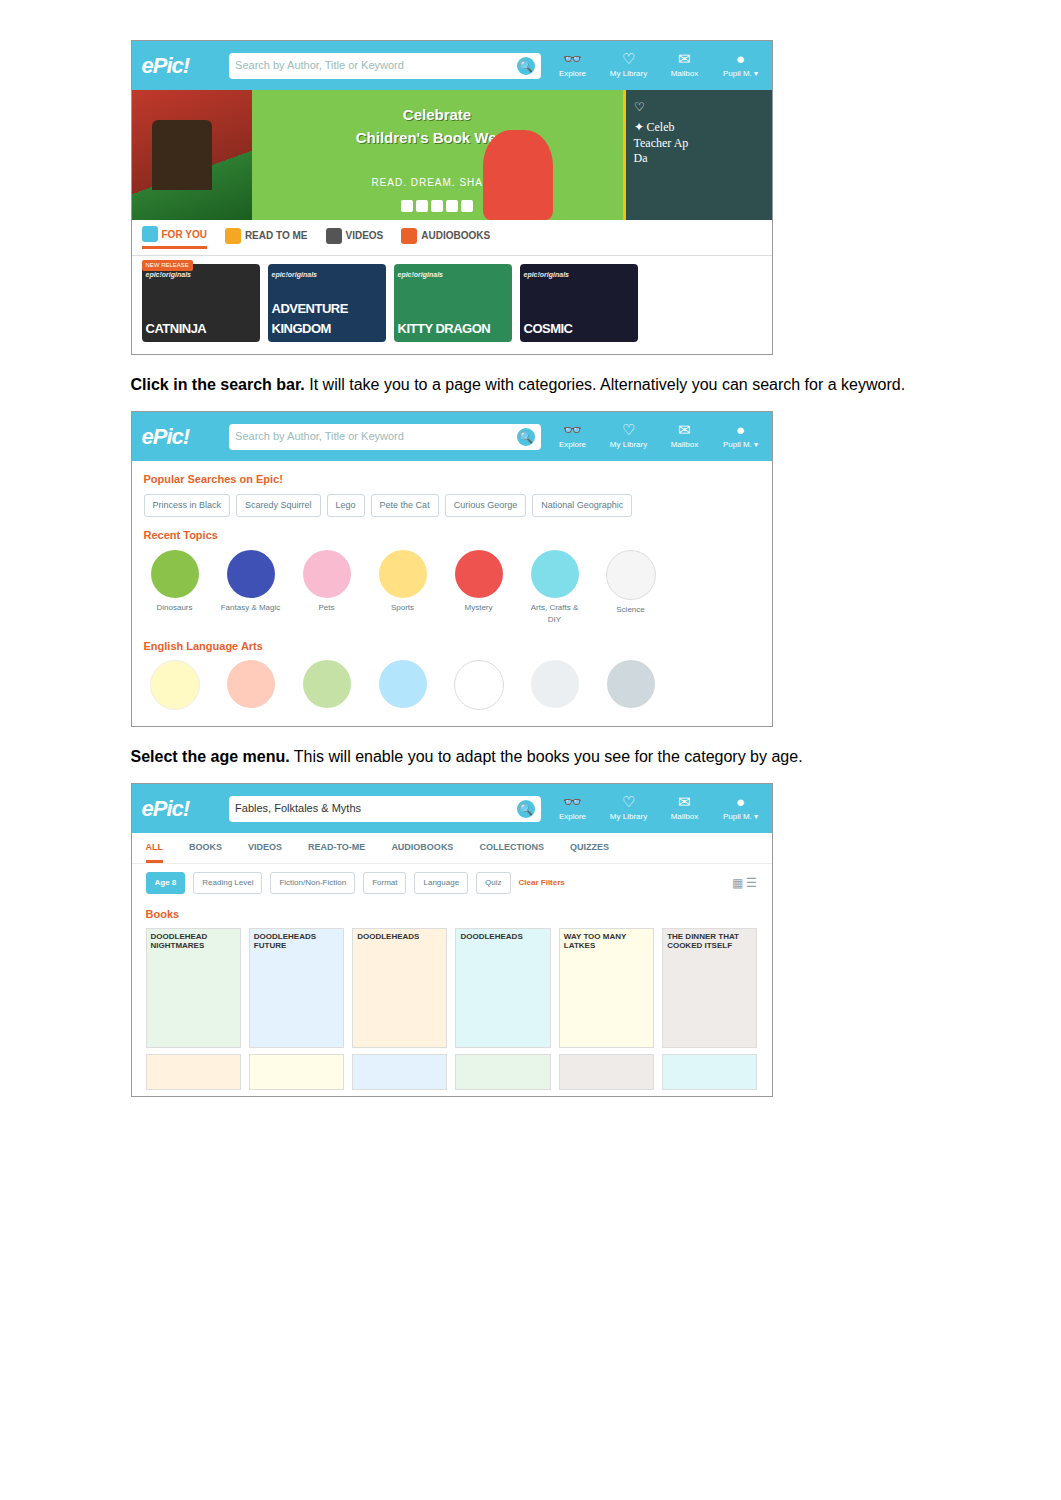ePic!
Search by Author, Title or Keyword 🔍
👓Explore
♡My Library
✉Mailbox
●Pupil M. ▾
Celebrate
Children's Book Week!
READ. DREAM. SHARE.
♡
✦ Celeb
Teacher Ap
Da
FOR YOU
READ TO ME
VIDEOS
AUDIOBOOKS
NEW RELEASE
epic!originals CatNinja
epic!originals Adventure Kingdom
epic!originals Kitty Dragon
epic!originals Cosmic
Click in the search bar. It will take you to a page with categories. Alternatively you can search for a keyword.
ePic!
Search by Author, Title or Keyword 🔍
👓Explore
♡My Library
✉Mailbox
●Pupil M. ▾
Popular Searches on Epic!
Princess in Black Scaredy Squirrel Lego Pete the Cat Curious George National Geographic
Recent Topics
Dinosaurs
Fantasy & Magic
Pets
Sports
Mystery
Arts, Crafts & DIY
Science
English Language Arts
Select the age menu. This will enable you to adapt the books you see for the category by age.
ePic!
Fables, Folktales & Myths 🔍
👓Explore
♡My Library
✉Mailbox
●Pupil M. ▾
ALL
BOOKS
VIDEOS
READ-TO-ME
AUDIOBOOKS
COLLECTIONS
QUIZZES
Age 8 Reading Level Fiction/Non-Fiction Format Language Quiz Clear Filters ▦ ☰
Books
DOODLEHEAD NIGHTMARES
DOODLEHEADS FUTURE
DOODLEHEADS
DOODLEHEADS
WAY TOO MANY LATKES
THE DINNER THAT COOKED ITSELF